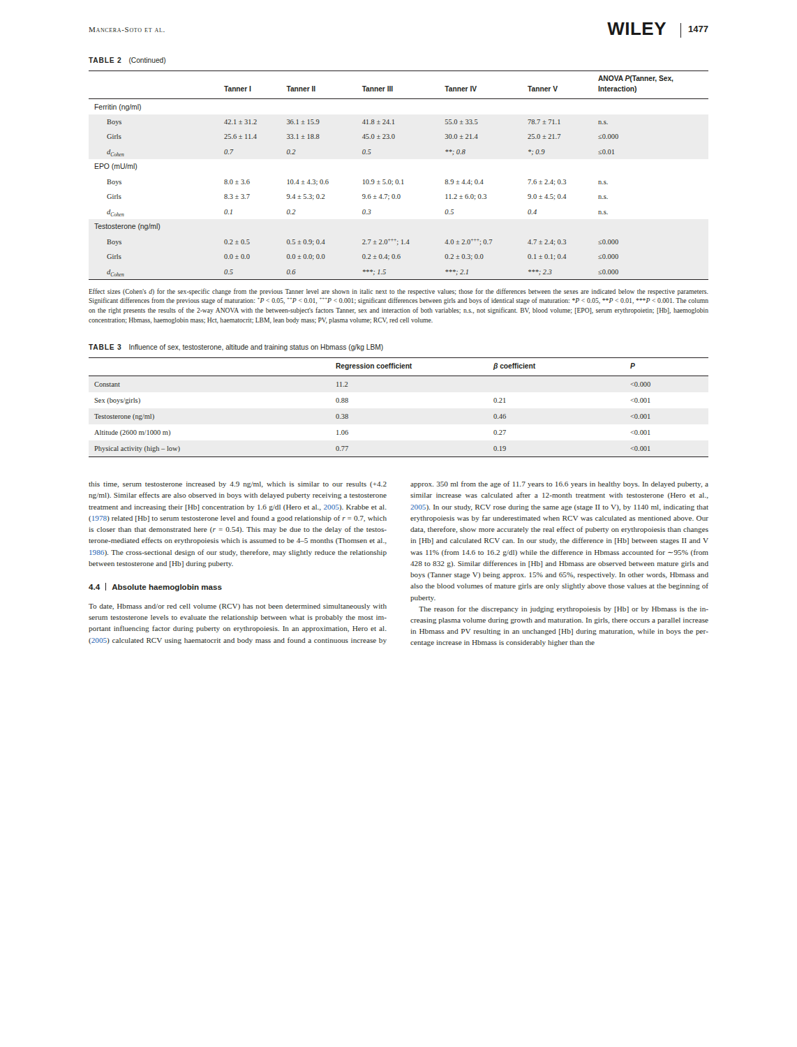Mancera-Soto et al.
WILEY
1477
Table 2(Continued)
| | Tanner I | Tanner II | Tanner III | Tanner IV | Tanner V | ANOVA P (Tanner, Sex, Interaction) |
| --- | --- | --- | --- | --- | --- | --- |
| Ferritin (ng/ml) | | | | | | |
| Boys | 42.1 ± 31.2 | 36.1 ± 15.9 | 41.8 ± 24.1 | 55.0 ± 33.5 | 78.7 ± 71.1 | n.s. |
| Girls | 25.6 ± 11.4 | 33.1 ± 18.8 | 45.0 ± 23.0 | 30.0 ± 21.4 | 25.0 ± 21.7 | ≤0.000 |
| d Cohen | 0.7 | 0.2 | 0.5 | **; 0.8 | *; 0.9 | ≤0.01 |
| EPO (mU/ml) | | | | | | |
| Boys | 8.0 ± 3.6 | 10.4 ± 4.3; 0.6 | 10.9 ± 5.0; 0.1 | 8.9 ± 4.4; 0.4 | 7.6 ± 2.4; 0.3 | n.s. |
| Girls | 8.3 ± 3.7 | 9.4 ± 5.3; 0.2 | 9.6 ± 4.7; 0.0 | 11.2 ± 6.0; 0.3 | 9.0 ± 4.5; 0.4 | n.s. |
| d Cohen | 0.1 | 0.2 | 0.3 | 0.5 | 0.4 | n.s. |
| Testosterone (ng/ml) | | | | | | |
| Boys | 0.2 ± 0.5 | 0.5 ± 0.9; 0.4 | 2.7 ± 2.0 +++ ; 1.4 | 4.0 ± 2.0 +++ ; 0.7 | 4.7 ± 2.4; 0.3 | ≤0.000 |
| Girls | 0.0 ± 0.0 | 0.0 ± 0.0; 0.0 | 0.2 ± 0.4; 0.6 | 0.2 ± 0.3; 0.0 | 0.1 ± 0.1; 0.4 | ≤0.000 |
| d Cohen | 0.5 | 0.6 | ***; 1.5 | ***; 2.1 | ***; 2.3 | ≤0.000 |
Effect sizes (Cohen's d) for the sex-specific change from the previous Tanner level are shown in italic next to the respective values; those for the differences between the sexes are indicated below the respective parameters. Significant differences from the previous stage of maturation: +P < 0.05, ++P < 0.01, +++P < 0.001; significant differences between girls and boys of identical stage of maturation: *P < 0.05, **P < 0.01, ***P < 0.001. The column on the right presents the results of the 2-way ANOVA with the between-subject's factors Tanner, sex and interaction of both variables; n.s., not significant. BV, blood volume; [EPO], serum erythropoietin; [Hb], haemoglobin concentration; Hbmass, haemoglobin mass; Hct, haematocrit; LBM, lean body mass; PV, plasma volume; RCV, red cell volume.
Table 3 Influence of sex, testosterone, altitude and training status on Hbmass (g/kg LBM)
| | Regression coefficient | β coefficient | P |
| --- | --- | --- | --- |
| Constant | 11.2 | | <0.000 |
| Sex (boys/girls) | 0.88 | 0.21 | <0.001 |
| Testosterone (ng/ml) | 0.38 | 0.46 | <0.001 |
| Altitude (2600 m/1000 m) | 1.06 | 0.27 | <0.001 |
| Physical activity (high – low) | 0.77 | 0.19 | <0.001 |
this time, serum testosterone increased by 4.9 ng/ml, which is similar to our results (+4.2 ng/ml). Similar effects are also observed in boys with delayed puberty receiving a testosterone treatment and increasing their [Hb] concentration by 1.6 g/dl (Hero et al., 2005). Krabbe et al. (1978) related [Hb] to serum testosterone level and found a good relationship of r = 0.7, which is closer than that demonstrated here (r = 0.54). This may be due to the delay of the testosterone-mediated effects on erythropoiesis which is assumed to be 4–5 months (Thomsen et al., 1986). The cross-sectional design of our study, therefore, may slightly reduce the relationship between testosterone and [Hb] during puberty.
4.4 Absolute haemoglobin mass
To date, Hbmass and/or red cell volume (RCV) has not been determined simultaneously with serum testosterone levels to evaluate the relationship between what is probably the most important influencing factor during puberty on erythropoiesis. In an approximation, Hero et al. (2005) calculated RCV using haematocrit and body mass and found a continuous increase by approx. 350 ml from the age of 11.7 years to 16.6 years in healthy boys. In delayed puberty, a similar increase was calculated after a 12-month treatment with testosterone (Hero et al., 2005). In our study, RCV rose during the same age (stage II to V), by 1140 ml, indicating that erythropoiesis was by far underestimated when RCV was calculated as mentioned above. Our data, therefore, show more accurately the real effect of puberty on erythropoiesis than changes in [Hb] and calculated RCV can. In our study, the difference in [Hb] between stages II and V was 11% (from 14.6 to 16.2 g/dl) while the difference in Hbmass accounted for ∼95% (from 428 to 832 g). Similar differences in [Hb] and Hbmass are observed between mature girls and boys (Tanner stage V) being approx. 15% and 65%, respectively. In other words, Hbmass and also the blood volumes of mature girls are only slightly above those values at the beginning of puberty.
The reason for the discrepancy in judging erythropoiesis by [Hb] or by Hbmass is the increasing plasma volume during growth and maturation. In girls, there occurs a parallel increase in Hbmass and PV resulting in an unchanged [Hb] during maturation, while in boys the percentage increase in Hbmass is considerably higher than the